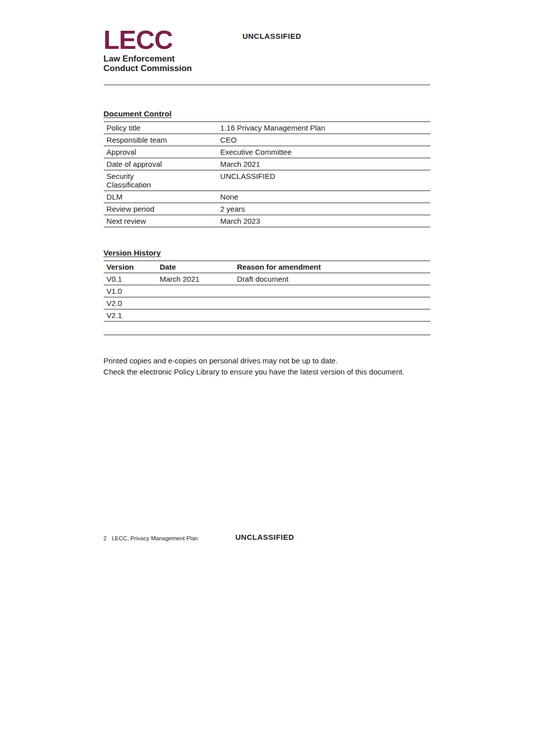LECC
Law Enforcement
Conduct Commission
UNCLASSIFIED
Document Control
| Policy title | 1.16 Privacy Management Plan |
| Responsible team | CEO |
| Approval | Executive Committee |
| Date of approval | March 2021 |
| Security Classification | UNCLASSIFIED |
| DLM | None |
| Review period | 2 years |
| Next review | March 2023 |
Version History
| Version | Date | Reason for amendment |
| --- | --- | --- |
| V0.1 | March 2021 | Draft document |
| V1.0 | | |
| V2.0 | | |
| V2.1 | | |
Printed copies and e-copies on personal drives may not be up to date.
Check the electronic Policy Library to ensure you have the latest version of this document.
2 LECC, Privacy Management Plan
UNCLASSIFIED